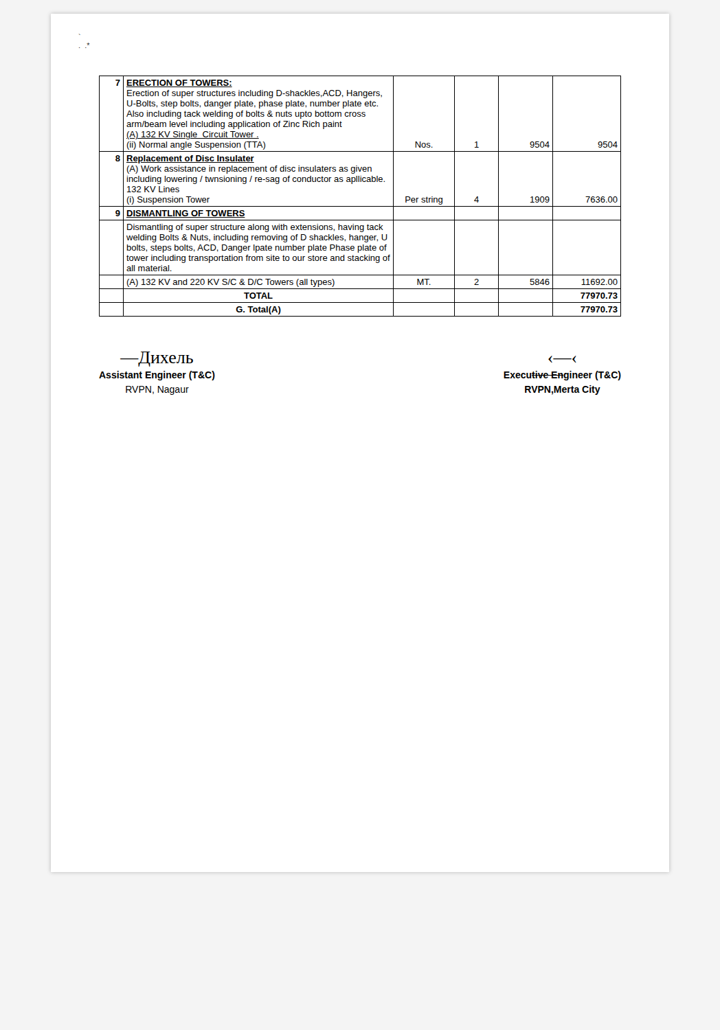`
. .*
| 7 | ERECTION OF TOWERS: Erection of super structures including D-shackles,ACD, Hangers, U-Bolts, step bolts, danger plate, phase plate, number plate etc. Also including tack welding of bolts & nuts upto bottom cross arm/beam level including application of Zinc Rich paint (A) 132 KV Single Circuit Tower . (ii) Normal angle Suspension (TTA) | Nos. | 1 | 9504 | 9504 |
| 8 | Replacement of Disc Insulater (A) Work assistance in replacement of disc insulaters as given including lowering / twnsioning / re-sag of conductor as apllicable. 132 KV Lines (i) Suspension Tower | Per string | 4 | 1909 | 7636.00 |
| 9 | DISMANTLING OF TOWERS | | | | |
| | Dismantling of super structure along with extensions, having tack welding Bolts & Nuts, including removing of D shackles, hanger, U bolts, steps bolts, ACD, Danger lpate number plate Phase plate of tower including transportation from site to our store and stacking of all material. | | | | |
| | (A) 132 KV and 220 KV S/C & D/C Towers (all types) | MT. | 2 | 5846 | 11692.00 |
| | TOTAL | | | | 77970.73 |
| | G. Total(A) | | | | 77970.73 |
—Дихель
Assistant Engineer (T&C)
RVPN, Nagaur
‹—‹
Executive Engineer (T&C)
RVPN,Merta City